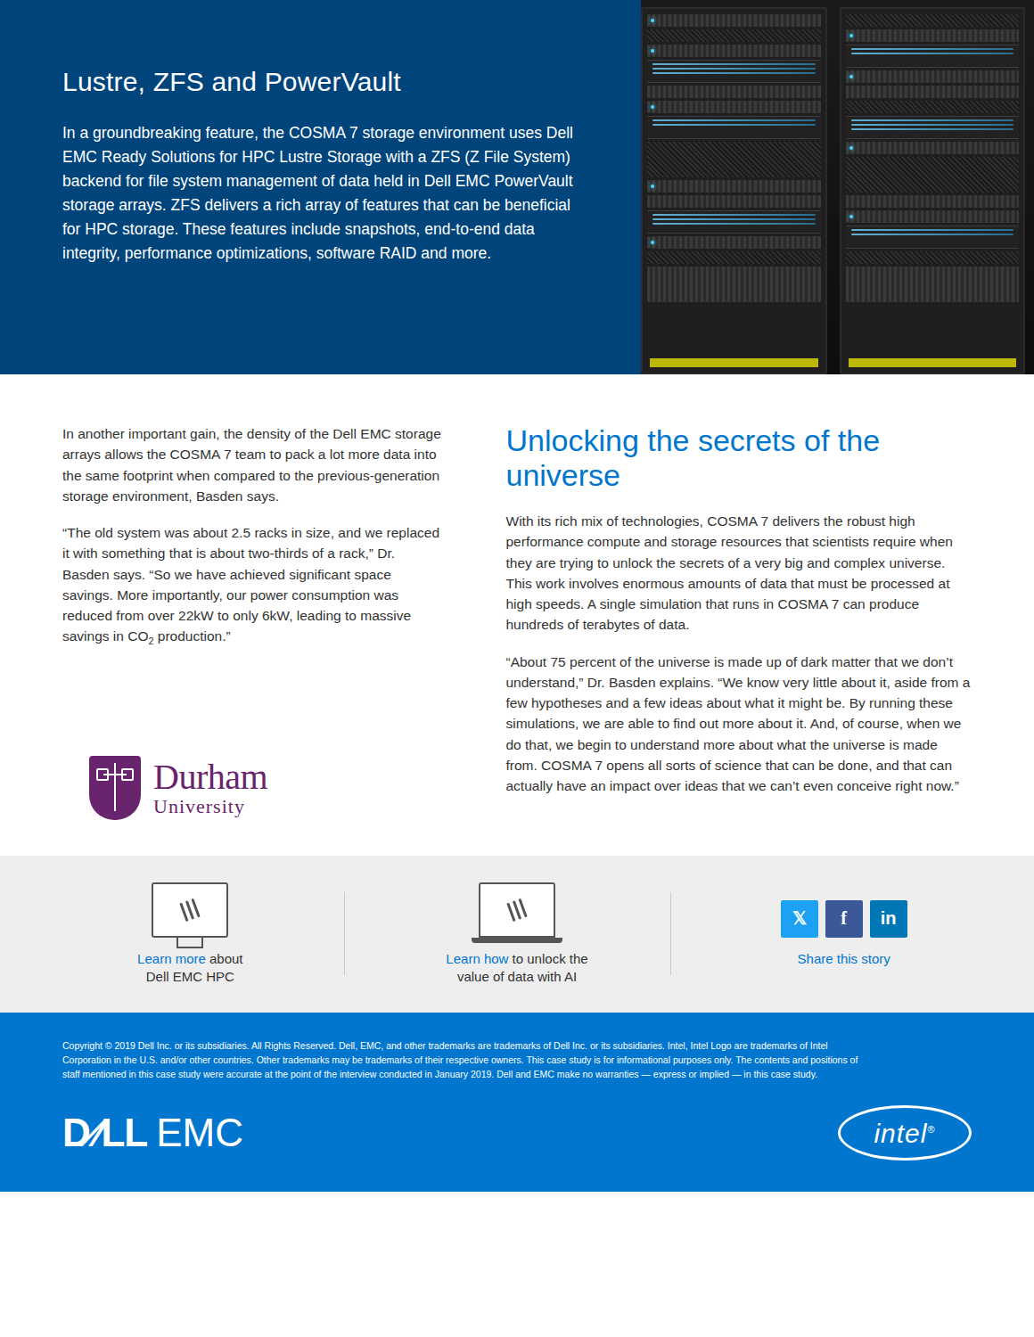Lustre, ZFS and PowerVault
In a groundbreaking feature, the COSMA 7 storage environment uses Dell EMC Ready Solutions for HPC Lustre Storage with a ZFS (Z File System) backend for file system management of data held in Dell EMC PowerVault storage arrays. ZFS delivers a rich array of features that can be beneficial for HPC storage. These features include snapshots, end-to-end data integrity, performance optimizations, software RAID and more.
In another important gain, the density of the Dell EMC storage arrays allows the COSMA 7 team to pack a lot more data into the same footprint when compared to the previous-generation storage environment, Basden says.
“The old system was about 2.5 racks in size, and we replaced it with something that is about two-thirds of a rack,” Dr. Basden says. “So we have achieved significant space savings. More importantly, our power consumption was reduced from over 22kW to only 6kW, leading to massive savings in CO2 production.”
Durham University
Unlocking the secrets of the universe
With its rich mix of technologies, COSMA 7 delivers the robust high performance compute and storage resources that scientists require when they are trying to unlock the secrets of a very big and complex universe. This work involves enormous amounts of data that must be processed at high speeds. A single simulation that runs in COSMA 7 can produce hundreds of terabytes of data.
“About 75 percent of the universe is made up of dark matter that we don’t understand,” Dr. Basden explains. “We know very little about it, aside from a few hypotheses and a few ideas about what it might be. By running these simulations, we are able to find out more about it. And, of course, when we do that, we begin to understand more about what the universe is made from. COSMA 7 opens all sorts of science that can be done, and that can actually have an impact over ideas that we can’t even conceive right now.”
Learn more about
Dell EMC HPC
Learn how to unlock the
value of data with AI
𝕏 f in
Share this story
Copyright © 2019 Dell Inc. or its subsidiaries. All Rights Reserved. Dell, EMC, and other trademarks are trademarks of Dell Inc. or its subsidiaries. Intel, Intel Logo are trademarks of Intel Corporation in the U.S. and/or other countries. Other trademarks may be trademarks of their respective owners. This case study is for informational purposes only. The contents and positions of staff mentioned in this case study were accurate at the point of the interview conducted in January 2019. Dell and EMC make no warranties — express or implied — in this case study.
D∕∕LL EMC
intel®